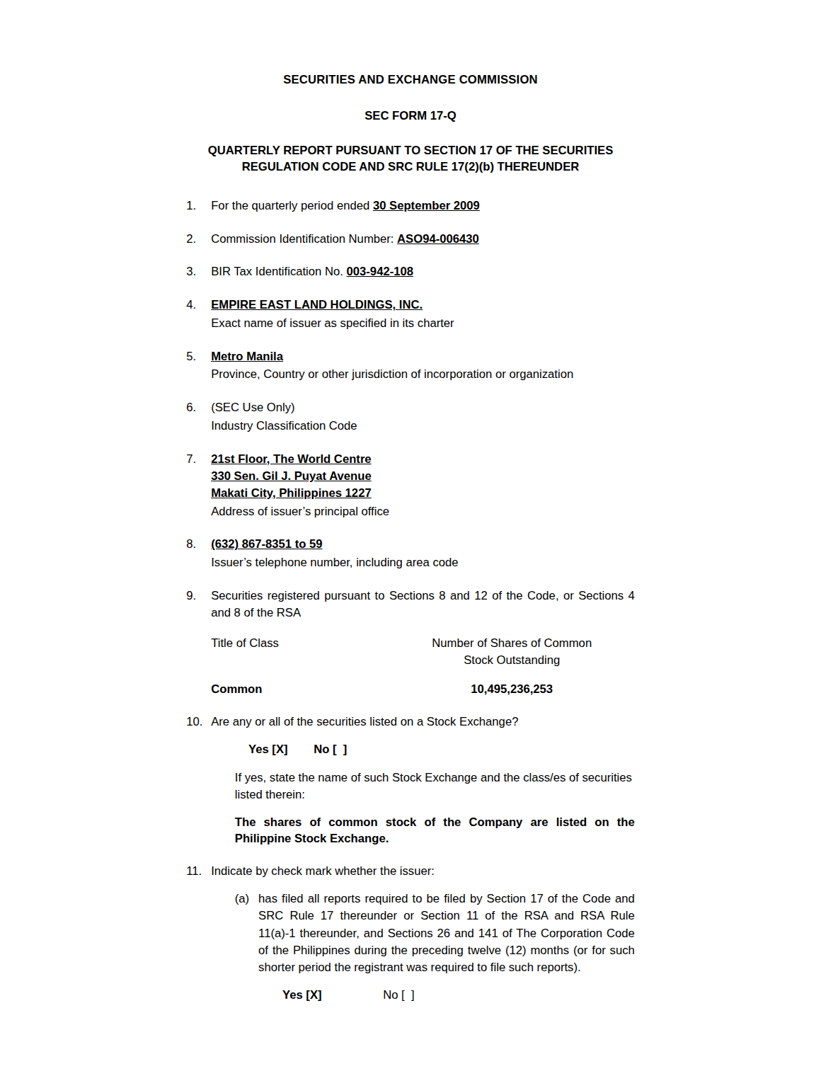SECURITIES AND EXCHANGE COMMISSION
SEC FORM 17-Q
QUARTERLY REPORT PURSUANT TO SECTION 17 OF THE SECURITIES
REGULATION CODE AND SRC RULE 17(2)(b) THEREUNDER
1. For the quarterly period ended 30 September 2009
2. Commission Identification Number: ASO94-006430
3. BIR Tax Identification No. 003-942-108
4. EMPIRE EAST LAND HOLDINGS, INC. Exact name of issuer as specified in its charter
5. Metro Manila Province, Country or other jurisdiction of incorporation or organization
6. (SEC Use Only) Industry Classification Code
7. 21st Floor, The World Centre
330 Sen. Gil J. Puyat Avenue
Makati City, Philippines 1227 Address of issuer’s principal office
8. (632) 867-8351 to 59 Issuer’s telephone number, including area code
9. Securities registered pursuant to Sections 8 and 12 of the Code, or Sections 4 and 8 of the RSA
| Title of Class | Number of Shares of Common Stock Outstanding |
| Common | 10,495,236,253 |
10. Are any or all of the securities listed on a Stock Exchange?
Yes [X] No [ ]
If yes, state the name of such Stock Exchange and the class/es of securities listed therein:
The shares of common stock of the Company are listed on the Philippine Stock Exchange.
11. Indicate by check mark whether the issuer:
(a) has filed all reports required to be filed by Section 17 of the Code and SRC Rule 17 thereunder or Section 11 of the RSA and RSA Rule 11(a)-1 thereunder, and Sections 26 and 141 of The Corporation Code of the Philippines during the preceding twelve (12) months (or for such shorter period the registrant was required to file such reports).
Yes [X] No [ ]